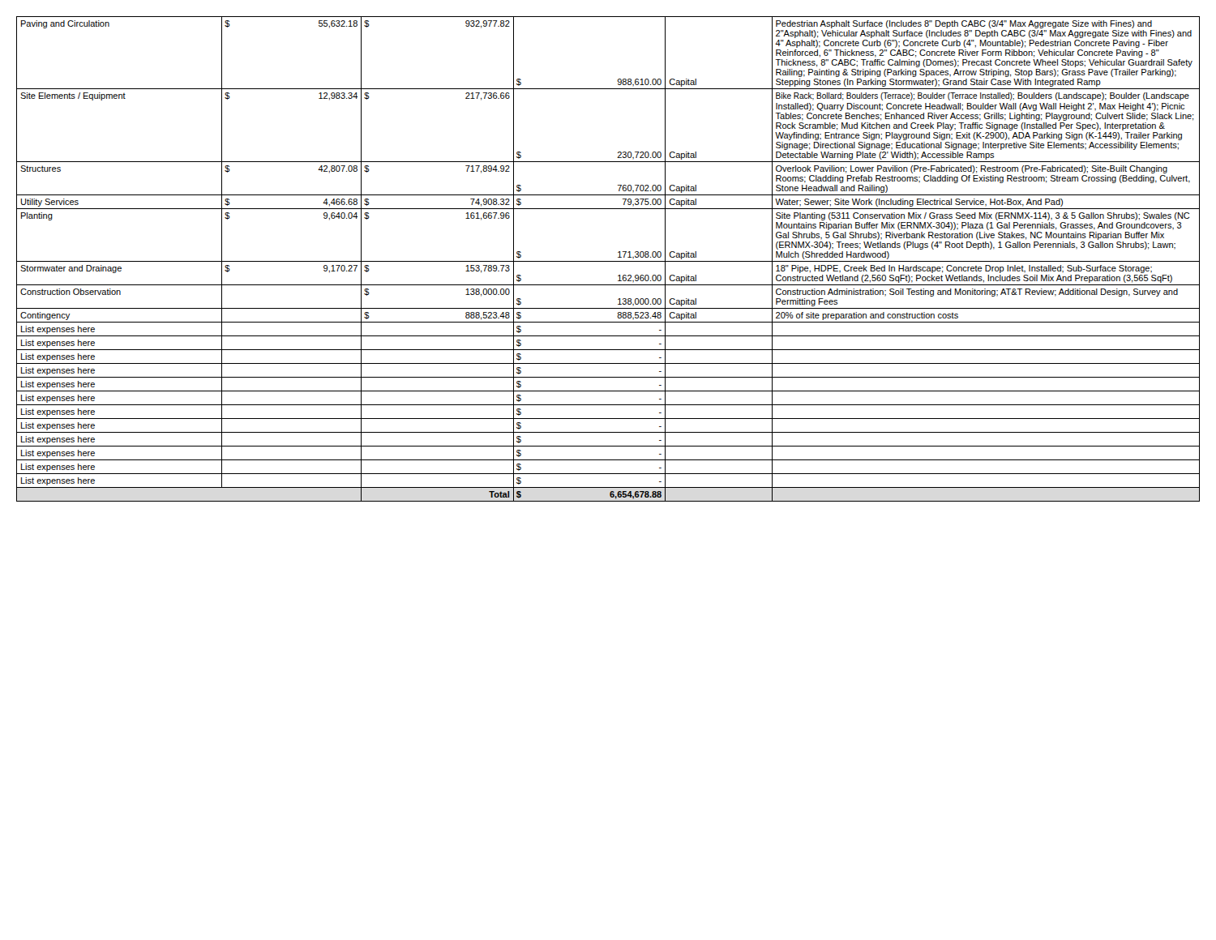| Paving and Circulation | $ 55,632.18 | $ 932,977.82 | $ 988,610.00 | Capital | Pedestrian Asphalt Surface (Includes 8" Depth CABC (3/4" Max Aggregate Size with Fines) and 2"Asphalt); Vehicular Asphalt Surface (Includes 8" Depth CABC (3/4" Max Aggregate Size with Fines) and 4" Asphalt); Concrete Curb (6"); Concrete Curb (4", Mountable); Pedestrian Concrete Paving - Fiber Reinforced, 6" Thickness, 2" CABC; Concrete River Form Ribbon; Vehicular Concrete Paving - 8" Thickness, 8" CABC; Traffic Calming (Domes); Precast Concrete Wheel Stops; Vehicular Guardrail Safety Railing; Painting & Striping (Parking Spaces, Arrow Striping, Stop Bars); Grass Pave (Trailer Parking); Stepping Stones (In Parking Stormwater); Grand Stair Case With Integrated Ramp |
| Site Elements / Equipment | $ 12,983.34 | $ 217,736.66 | $ 230,720.00 | Capital | Bike Rack; Bollard; Boulders (Terrace); Boulder (Terrace Installed); Boulders (Landscape); Boulder (Landscape Installed); Quarry Discount; Concrete Headwall; Boulder Wall (Avg Wall Height 2', Max Height 4'); Picnic Tables; Concrete Benches; Enhanced River Access; Grills; Lighting; Playground; Culvert Slide; Slack Line; Rock Scramble; Mud Kitchen and Creek Play; Traffic Signage (Installed Per Spec), Interpretation & Wayfinding; Entrance Sign; Playground Sign; Exit (K-2900), ADA Parking Sign (K-1449), Trailer Parking Signage; Directional Signage; Educational Signage; Interpretive Site Elements; Accessibility Elements; Detectable Warning Plate (2' Width); Accessible Ramps |
| Structures | $ 42,807.08 | $ 717,894.92 | $ 760,702.00 | Capital | Overlook Pavilion; Lower Pavilion (Pre-Fabricated); Restroom (Pre-Fabricated); Site-Built Changing Rooms; Cladding Prefab Restrooms; Cladding Of Existing Restroom; Stream Crossing (Bedding, Culvert, Stone Headwall and Railing) |
| Utility Services | $ 4,466.68 | $ 74,908.32 | $ 79,375.00 | Capital | Water; Sewer; Site Work (Including Electrical Service, Hot-Box, And Pad) |
| Planting | $ 9,640.04 | $ 161,667.96 | $ 171,308.00 | Capital | Site Planting (5311 Conservation Mix / Grass Seed Mix (ERNMX-114), 3 & 5 Gallon Shrubs); Swales (NC Mountains Riparian Buffer Mix (ERNMX-304)); Plaza (1 Gal Perennials, Grasses, And Groundcovers, 3 Gal Shrubs, 5 Gal Shrubs); Riverbank Restoration (Live Stakes, NC Mountains Riparian Buffer Mix (ERNMX-304); Trees; Wetlands (Plugs (4" Root Depth), 1 Gallon Perennials, 3 Gallon Shrubs); Lawn; Mulch (Shredded Hardwood) |
| Stormwater and Drainage | $ 9,170.27 | $ 153,789.73 | $ 162,960.00 | Capital | 18" Pipe, HDPE, Creek Bed In Hardscape; Concrete Drop Inlet, Installed; Sub-Surface Storage; Constructed Wetland (2,560 SqFt); Pocket Wetlands, Includes Soil Mix And Preparation (3,565 SqFt) |
| Construction Observation | | $ 138,000.00 | $ 138,000.00 | Capital | Construction Administration; Soil Testing and Monitoring; AT&T Review; Additional Design, Survey and Permitting Fees |
| Contingency | | $ 888,523.48 | $ 888,523.48 | Capital | 20% of site preparation and construction costs |
| List expenses here | | | $ - | | |
| List expenses here | | | $ - | | |
| List expenses here | | | $ - | | |
| List expenses here | | | $ - | | |
| List expenses here | | | $ - | | |
| List expenses here | | | $ - | | |
| List expenses here | | | $ - | | |
| List expenses here | | | $ - | | |
| List expenses here | | | $ - | | |
| List expenses here | | | $ - | | |
| List expenses here | | | $ - | | |
| List expenses here | | | $ - | | |
| | Total | $ 6,654,678.88 | | |